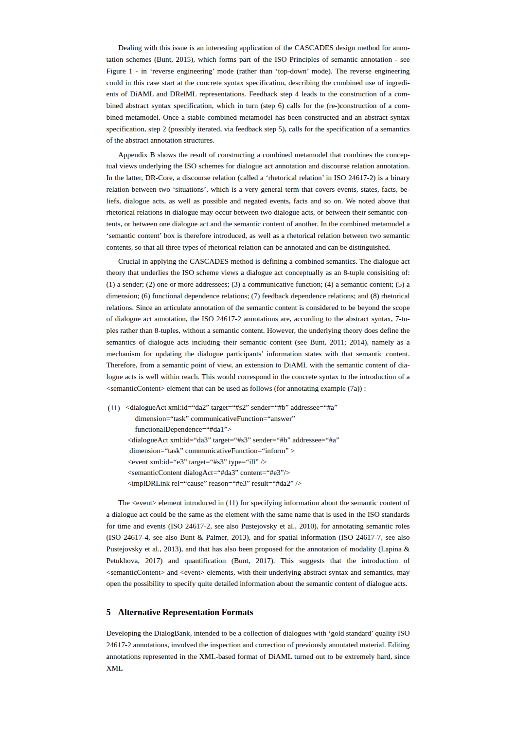Dealing with this issue is an interesting application of the CASCADES design method for annotation schemes (Bunt, 2015), which forms part of the ISO Principles of semantic annotation - see Figure 1 - in ‘reverse engineering’ mode (rather than ‘top-down’ mode). The reverse engineering could in this case start at the concrete syntax specification, describing the combined use of ingredients of DiAML and DRelML representations. Feedback step 4 leads to the construction of a combined abstract syntax specification, which in turn (step 6) calls for the (re-)construction of a combined metamodel. Once a stable combined metamodel has been constructed and an abstract syntax specification, step 2 (possibly iterated, via feedback step 5), calls for the specification of a semantics of the abstract annotation structures.
Appendix B shows the result of constructing a combined metamodel that combines the conceptual views underlying the ISO schemes for dialogue act annotation and discourse relation annotation. In the latter, DR-Core, a discourse relation (called a ‘rhetorical relation’ in ISO 24617-2) is a binary relation between two ‘situations’, which is a very general term that covers events, states, facts, beliefs, dialogue acts, as well as possible and negated events, facts and so on. We noted above that rhetorical relations in dialogue may occur between two dialogue acts, or between their semantic contents, or between one dialogue act and the semantic content of another. In the combined metamodel a ‘semantic content’ box is therefore introduced, as well as a rhetorical relation between two semantic contents, so that all three types of rhetorical relation can be annotated and can be distinguished.
Crucial in applying the CASCADES method is defining a combined semantics. The dialogue act theory that underlies the ISO scheme views a dialogue act conceptually as an 8-tuple consisiting of: (1) a sender; (2) one or more addressees; (3) a communicative function; (4) a semantic content; (5) a dimension; (6) functional dependence relations; (7) feedback dependence relations; and (8) rhetorical relations. Since an articulate annotation of the semantic content is considered to be beyond the scope of dialogue act annotation, the ISO 24617-2 annotations are, according to the abstract syntax, 7-tuples rather than 8-tuples, without a semantic content. However, the underlying theory does define the semantics of dialogue acts including their semantic content (see Bunt, 2011; 2014), namely as a mechanism for updating the dialogue participants’ information states with that semantic content. Therefore, from a semantic point of view, an extension to DiAML with the semantic content of dialogue acts is well within reach. This would correspond in the concrete syntax to the introduction of a <semanticContent> element that can be used as follows (for annotating example (7a)) :
(11)
<dialogueAct xml:id=“da2” target=“#s2” sender=“#b” addressee=“#a” dimension=“task” communicativeFunction=“answer” functionalDependence=“#da1”> <dialogueAct xml:id=“da3” target=“#s3” sender=“#b” addressee=“#a” dimension=“task” communicativeFunction=“inform” > <event xml:id=“e3” target=“#s3” type=“ill” /> <semanticContent dialogAct=“#da3” content=“#e3”/> <implDRLink rel=“cause” reason=“#e3” result=“#da2” />
The <event> element introduced in (11) for specifying information about the semantic content of a dialogue act could be the same as the element with the same name that is used in the ISO standards for time and events (ISO 24617-2, see also Pustejovsky et al., 2010), for annotating semantic roles (ISO 24617-4, see also Bunt & Palmer, 2013), and for spatial information (ISO 24617-7, see also Pustejovsky et al., 2013), and that has also been proposed for the annotation of modality (Lapina & Petukhova, 2017) and quantification (Bunt, 2017). This suggests that the introduction of <semanticContent> and <event> elements, with their underlying abstract syntax and semantics, may open the possibility to specify quite detailed information about the semantic content of dialogue acts.
5 Alternative Representation Formats
Developing the DialogBank, intended to be a collection of dialogues with ‘gold standard’ quality ISO 24617-2 annotations, involved the inspection and correction of previously annotated material. Editing annotations represented in the XML-based format of DiAML turned out to be extremely hard, since XML